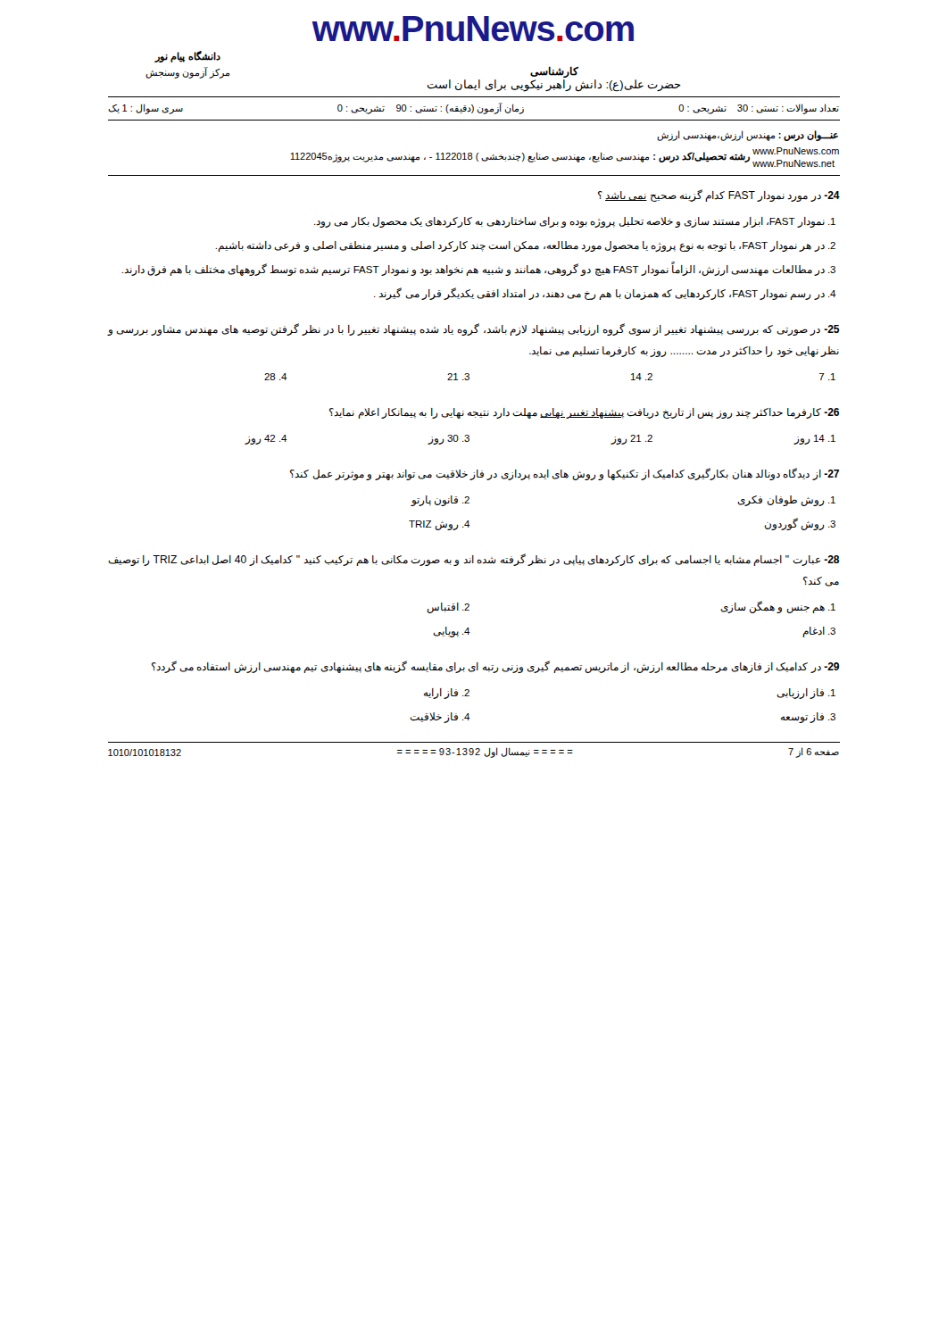www. PnuNews. com
کارشناسی
حضرت علی(ع): دانش راهبر نیکویی برای ایمان است
دانشگاه پیام نور
مرکز آزمون وسنجش
تعداد سوالات : تستی : 30 تشریحی : 0
زمان آزمون (دقیقه) : تستی : 90 تشریحی : 0
سری سوال : 1 یک
عنـــوان درس : مهندس ارزش،مهندسی ارزش
www.PnuNews.com
www.PnuNews.net رشته تحصیلی/کد درس : مهندسی صنایع، مهندسی صنایع (چندبخشی ) 1122018 - ، مهندسی مدیریت پروژه1122045
24- در مورد نمودار FAST کدام گزینه صحیح نمی باشد ؟
1. نمودار FAST، ابزار مستند سازی و خلاصه تحلیل پروژه بوده و برای ساختاردهی به کارکردهای یک محصول بکار می رود.
2. در هر نمودار FAST، با توجه به نوع پروژه یا محصول مورد مطالعه، ممکن است چند کارکرد اصلی و مسیر منطقی اصلی و فرعی داشته باشیم.
3. در مطالعات مهندسی ارزش، الزاماً نمودار FAST هیچ دو گروهی، همانند و شبیه هم نخواهد بود و نمودار FAST ترسیم شده توسط گروههای مختلف با هم فرق دارند.
4. در رسم نمودار FAST، کارکردهایی که همزمان با هم رخ می دهند، در امتداد افقی یکدیگر قرار می گیرند .
25- در صورتی که بررسی پیشنهاد تغییر از سوی گروه ارزیابی پیشنهاد لازم باشد، گروه یاد شده پیشنهاد تغییر را با در نظر گرفتن توصیه های مهندس مشاور بررسی و نظر نهایی خود را حداکثر در مدت ........ روز به کارفرما تسلیم می نماید.
1. 7
2. 14
3. 21
4. 28
26- کارفرما حداکثر چند روز پس از تاریخ دریافت پیشنهاد تغییر نهایی مهلت دارد نتیجه نهایی را به پیمانکار اعلام نماید؟
1. 14 روز
2. 21 روز
3. 30 روز
4. 42 روز
27- از دیدگاه دونالد هنان بکارگیری کدامیک از تکنیکها و روش های ایده پردازی در فاز خلاقیت می تواند بهتر و موثرتر عمل کند؟
1. روش طوفان فکری
2. قانون پارتو
3. روش گوردون
4. روش TRIZ
28- عبارت " اجسام مشابه یا اجسامی که برای کارکردهای پیاپی در نظر گرفته شده اند و به صورت مکانی با هم ترکیب کنید " کدامیک از 40 اصل ابداعی TRIZ را توصیف می کند؟
1. هم جنس و همگن سازی
2. اقتباس
3. ادغام
4. پویایی
29- در کدامیک از فازهای مرحله مطالعه ارزش، از ماتریس تصمیم گیری وزنی رتبه ای برای مقایسه گزینه های پیشنهادی تیم مهندسی ارزش استفاده می گردد؟
1. فاز ارزیابی
2. فاز ارایه
3. فاز توسعه
4. فاز خلاقیت
صفحه 6 از 7
= = = = = نیمسال اول 93-1392 = = = = =
1010/101018132